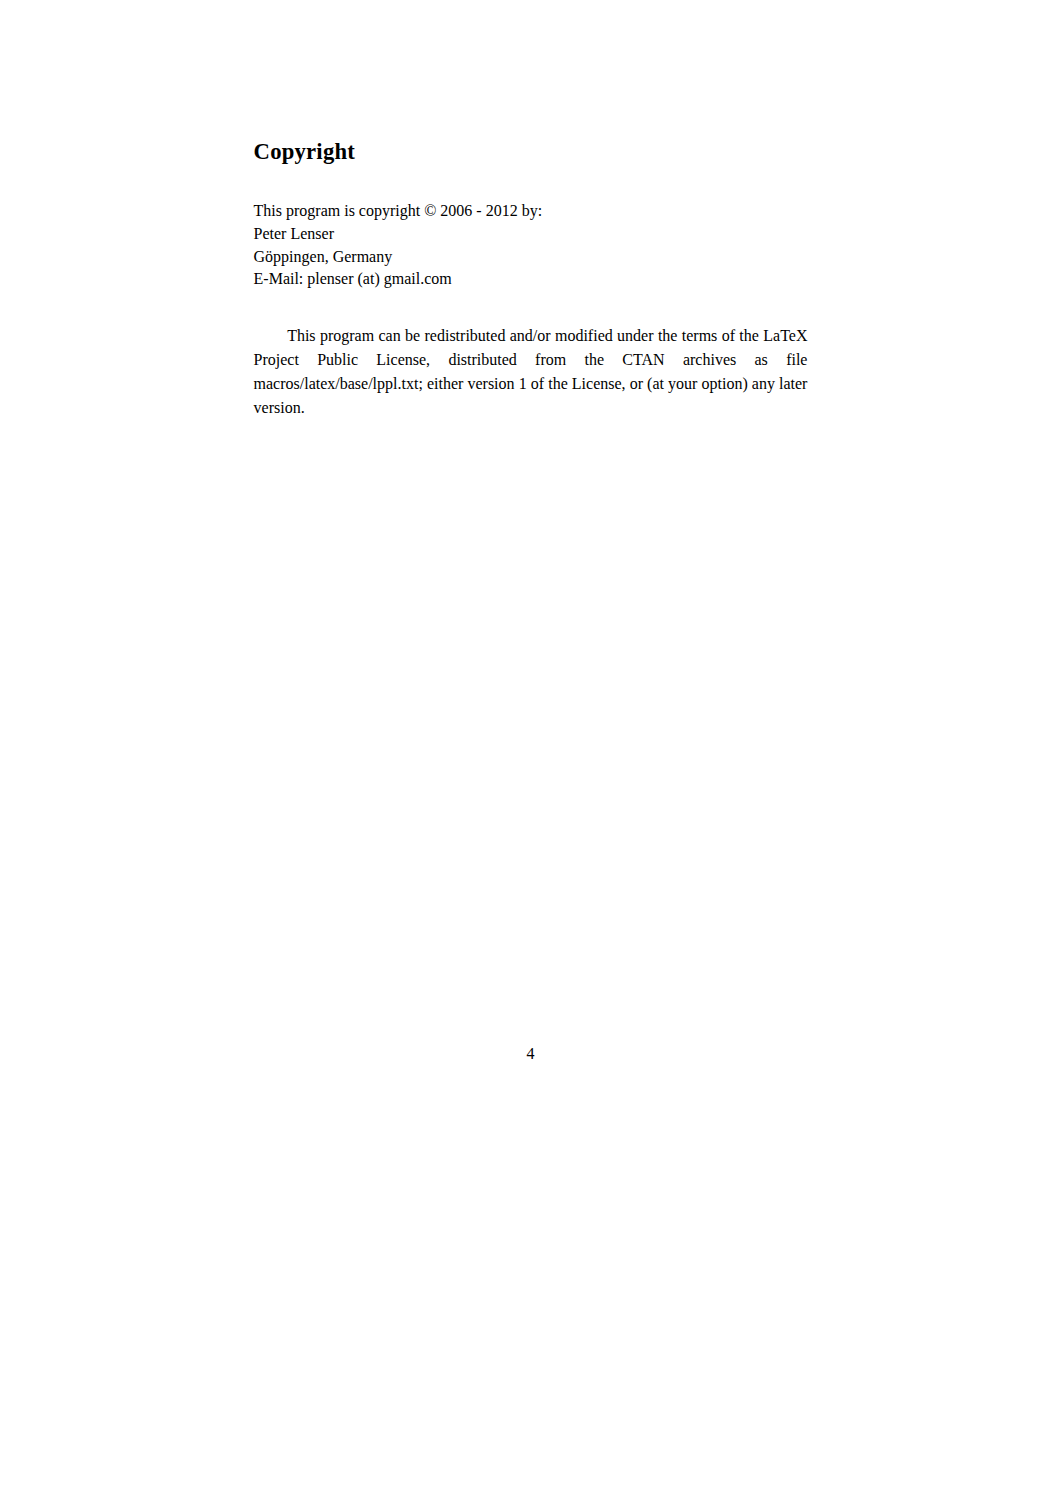Copyright
This program is copyright © 2006 - 2012 by:
Peter Lenser
Göppingen, Germany
E-Mail: plenser (at) gmail.com
This program can be redistributed and/or modified under the terms of the LaTeX Project Public License, distributed from the CTAN archives as file macros/latex/base/lppl.txt; either version 1 of the License, or (at your option) any later version.
4